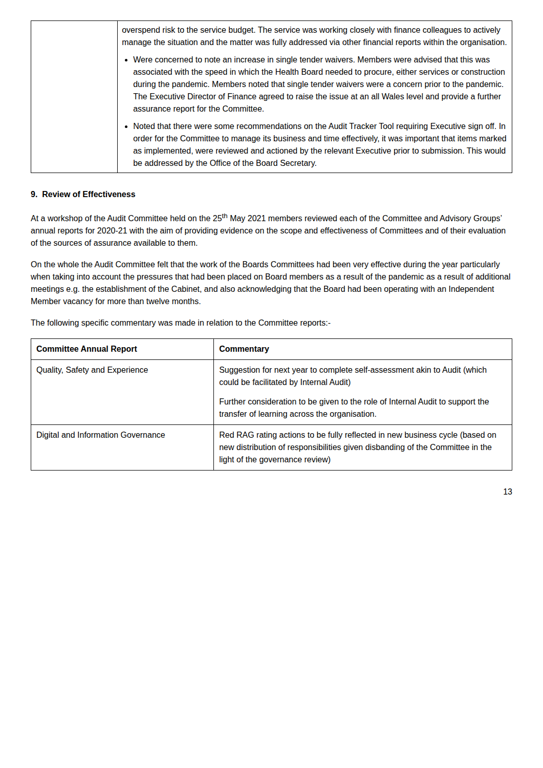| | overspend risk to the service budget. The service was working closely with finance colleagues to actively manage the situation and the matter was fully addressed via other financial reports within the organisation. Were concerned to note an increase in single tender waivers. Members were advised that this was associated with the speed in which the Health Board needed to procure, either services or construction during the pandemic. Members noted that single tender waivers were a concern prior to the pandemic. The Executive Director of Finance agreed to raise the issue at an all Wales level and provide a further assurance report for the Committee. Noted that there were some recommendations on the Audit Tracker Tool requiring Executive sign off. In order for the Committee to manage its business and time effectively, it was important that items marked as implemented, were reviewed and actioned by the relevant Executive prior to submission. This would be addressed by the Office of the Board Secretary. |
9. Review of Effectiveness
At a workshop of the Audit Committee held on the 25th May 2021 members reviewed each of the Committee and Advisory Groups’ annual reports for 2020-21 with the aim of providing evidence on the scope and effectiveness of Committees and of their evaluation of the sources of assurance available to them.
On the whole the Audit Committee felt that the work of the Boards Committees had been very effective during the year particularly when taking into account the pressures that had been placed on Board members as a result of the pandemic as a result of additional meetings e.g. the establishment of the Cabinet, and also acknowledging that the Board had been operating with an Independent Member vacancy for more than twelve months.
The following specific commentary was made in relation to the Committee reports:-
| Committee Annual Report | Commentary |
| --- | --- |
| Quality, Safety and Experience | Suggestion for next year to complete self-assessment akin to Audit (which could be facilitated by Internal Audit) Further consideration to be given to the role of Internal Audit to support the transfer of learning across the organisation. |
| Digital and Information Governance | Red RAG rating actions to be fully reflected in new business cycle (based on new distribution of responsibilities given disbanding of the Committee in the light of the governance review) |
13